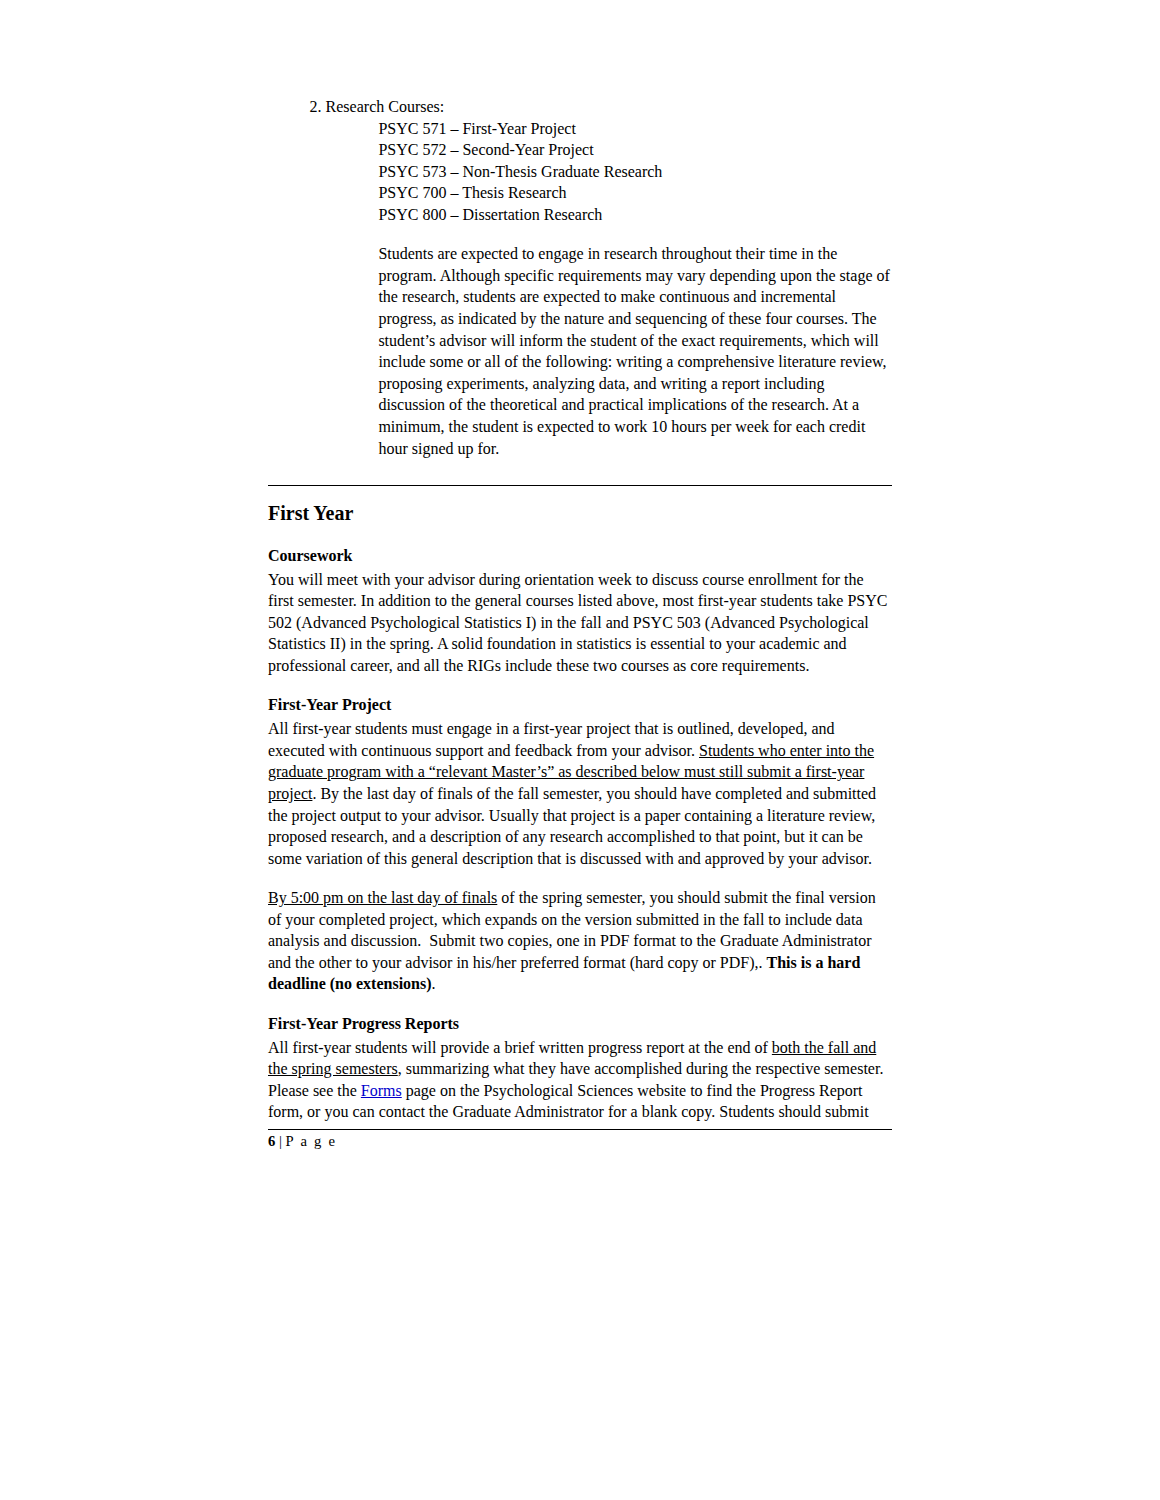Research Courses:
PSYC 571 – First-Year Project
PSYC 572 – Second-Year Project
PSYC 573 – Non-Thesis Graduate Research
PSYC 700 – Thesis Research
PSYC 800 – Dissertation Research
Students are expected to engage in research throughout their time in the program. Although specific requirements may vary depending upon the stage of the research, students are expected to make continuous and incremental progress, as indicated by the nature and sequencing of these four courses. The student’s advisor will inform the student of the exact requirements, which will include some or all of the following: writing a comprehensive literature review, proposing experiments, analyzing data, and writing a report including discussion of the theoretical and practical implications of the research. At a minimum, the student is expected to work 10 hours per week for each credit hour signed up for.
First Year
Coursework
You will meet with your advisor during orientation week to discuss course enrollment for the first semester. In addition to the general courses listed above, most first-year students take PSYC 502 (Advanced Psychological Statistics I) in the fall and PSYC 503 (Advanced Psychological Statistics II) in the spring. A solid foundation in statistics is essential to your academic and professional career, and all the RIGs include these two courses as core requirements.
First-Year Project
All first-year students must engage in a first-year project that is outlined, developed, and executed with continuous support and feedback from your advisor. Students who enter into the graduate program with a “relevant Master’s” as described below must still submit a first-year project. By the last day of finals of the fall semester, you should have completed and submitted the project output to your advisor. Usually that project is a paper containing a literature review, proposed research, and a description of any research accomplished to that point, but it can be some variation of this general description that is discussed with and approved by your advisor.
By 5:00 pm on the last day of finals of the spring semester, you should submit the final version of your completed project, which expands on the version submitted in the fall to include data analysis and discussion. Submit two copies, one in PDF format to the Graduate Administrator and the other to your advisor in his/her preferred format (hard copy or PDF),. This is a hard deadline (no extensions).
First-Year Progress Reports
All first-year students will provide a brief written progress report at the end of both the fall and the spring semesters, summarizing what they have accomplished during the respective semester. Please see the Forms page on the Psychological Sciences website to find the Progress Report form, or you can contact the Graduate Administrator for a blank copy. Students should submit
6 | P a g e